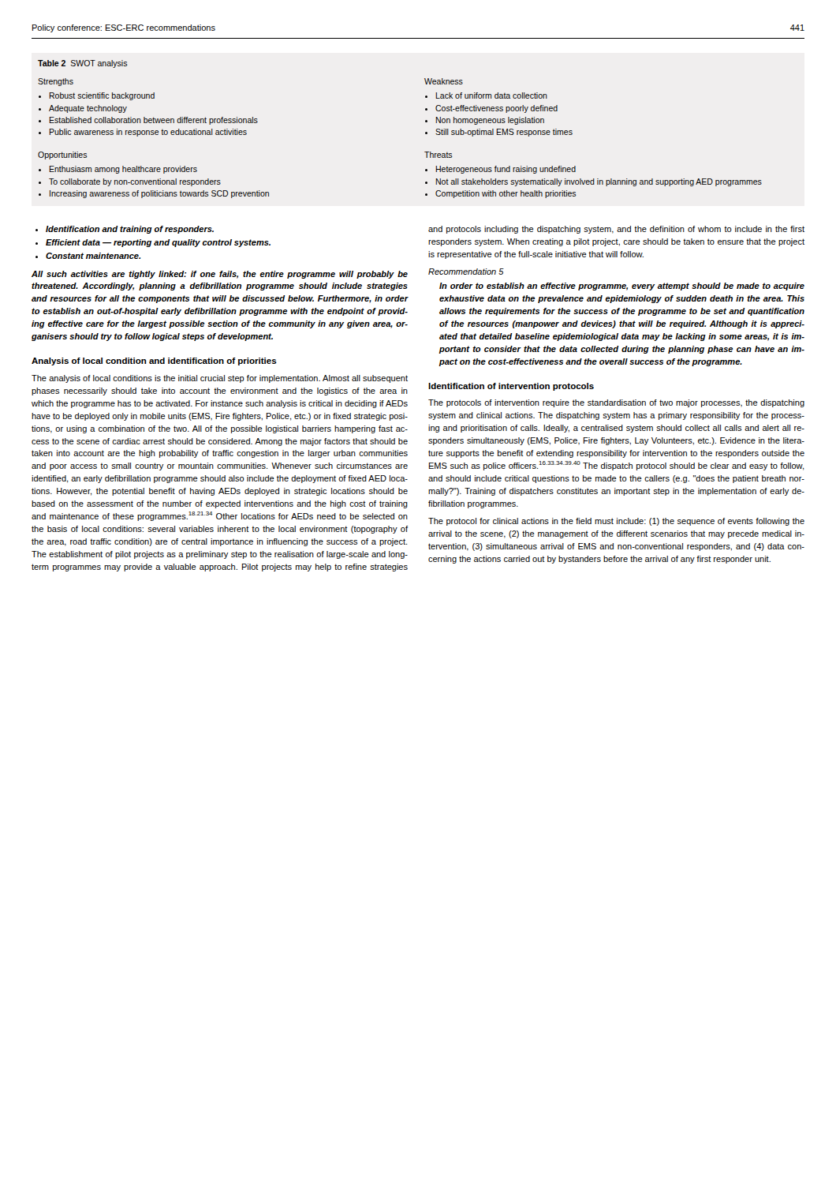Policy conference: ESC-ERC recommendations 441
Table 2 SWOT analysis
| Strengths | Weakness |
| Robust scientific background Adequate technology Established collaboration between different professionals Public awareness in response to educational activities | Lack of uniform data collection Cost-effectiveness poorly defined Non homogeneous legislation Still sub-optimal EMS response times |
| Opportunities | Threats |
| Enthusiasm among healthcare providers To collaborate by non-conventional responders Increasing awareness of politicians towards SCD prevention | Heterogeneous fund raising undefined Not all stakeholders systematically involved in planning and supporting AED programmes Competition with other health priorities |
Identification and training of responders.
Efficient data — reporting and quality control systems.
Constant maintenance.
All such activities are tightly linked: if one fails, the entire programme will probably be threatened. Accordingly, planning a defibrillation programme should include strategies and resources for all the components that will be discussed below. Furthermore, in order to establish an out-of-hospital early defibrillation programme with the endpoint of providing effective care for the largest possible section of the community in any given area, organisers should try to follow logical steps of development.
Analysis of local condition and identification of priorities
The analysis of local conditions is the initial crucial step for implementation. Almost all subsequent phases necessarily should take into account the environment and the logistics of the area in which the programme has to be activated. For instance such analysis is critical in deciding if AEDs have to be deployed only in mobile units (EMS, Fire fighters, Police, etc.) or in fixed strategic positions, or using a combination of the two. All of the possible logistical barriers hampering fast access to the scene of cardiac arrest should be considered. Among the major factors that should be taken into account are the high probability of traffic congestion in the larger urban communities and poor access to small country or mountain communities. Whenever such circumstances are identified, an early defibrillation programme should also include the deployment of fixed AED locations. However, the potential benefit of having AEDs deployed in strategic locations should be based on the assessment of the number of expected interventions and the high cost of training and maintenance of these programmes.18.21.34 Other locations for AEDs need to be selected on the basis of local conditions: several variables inherent to the local environment (topography of the area, road traffic condition) are of central importance in influencing the success of a project. The establishment of pilot projects as a preliminary step to the realisation of large-scale and long-term programmes may provide a valuable approach. Pilot projects may help to refine strategies and protocols including the dispatching system, and the definition of whom to include in the first responders system. When creating a pilot project, care should be taken to ensure that the project is representative of the full-scale initiative that will follow.
Recommendation 5
In order to establish an effective programme, every attempt should be made to acquire exhaustive data on the prevalence and epidemiology of sudden death in the area. This allows the requirements for the success of the programme to be set and quantification of the resources (manpower and devices) that will be required. Although it is appreciated that detailed baseline epidemiological data may be lacking in some areas, it is important to consider that the data collected during the planning phase can have an impact on the cost-effectiveness and the overall success of the programme.
Identification of intervention protocols
The protocols of intervention require the standardisation of two major processes, the dispatching system and clinical actions. The dispatching system has a primary responsibility for the processing and prioritisation of calls. Ideally, a centralised system should collect all calls and alert all responders simultaneously (EMS, Police, Fire fighters, Lay Volunteers, etc.). Evidence in the literature supports the benefit of extending responsibility for intervention to the responders outside the EMS such as police officers.16.33.34.39.40 The dispatch protocol should be clear and easy to follow, and should include critical questions to be made to the callers (e.g. "does the patient breath normally?"). Training of dispatchers constitutes an important step in the implementation of early defibrillation programmes.
The protocol for clinical actions in the field must include: (1) the sequence of events following the arrival to the scene, (2) the management of the different scenarios that may precede medical intervention, (3) simultaneous arrival of EMS and non-conventional responders, and (4) data concerning the actions carried out by bystanders before the arrival of any first responder unit.